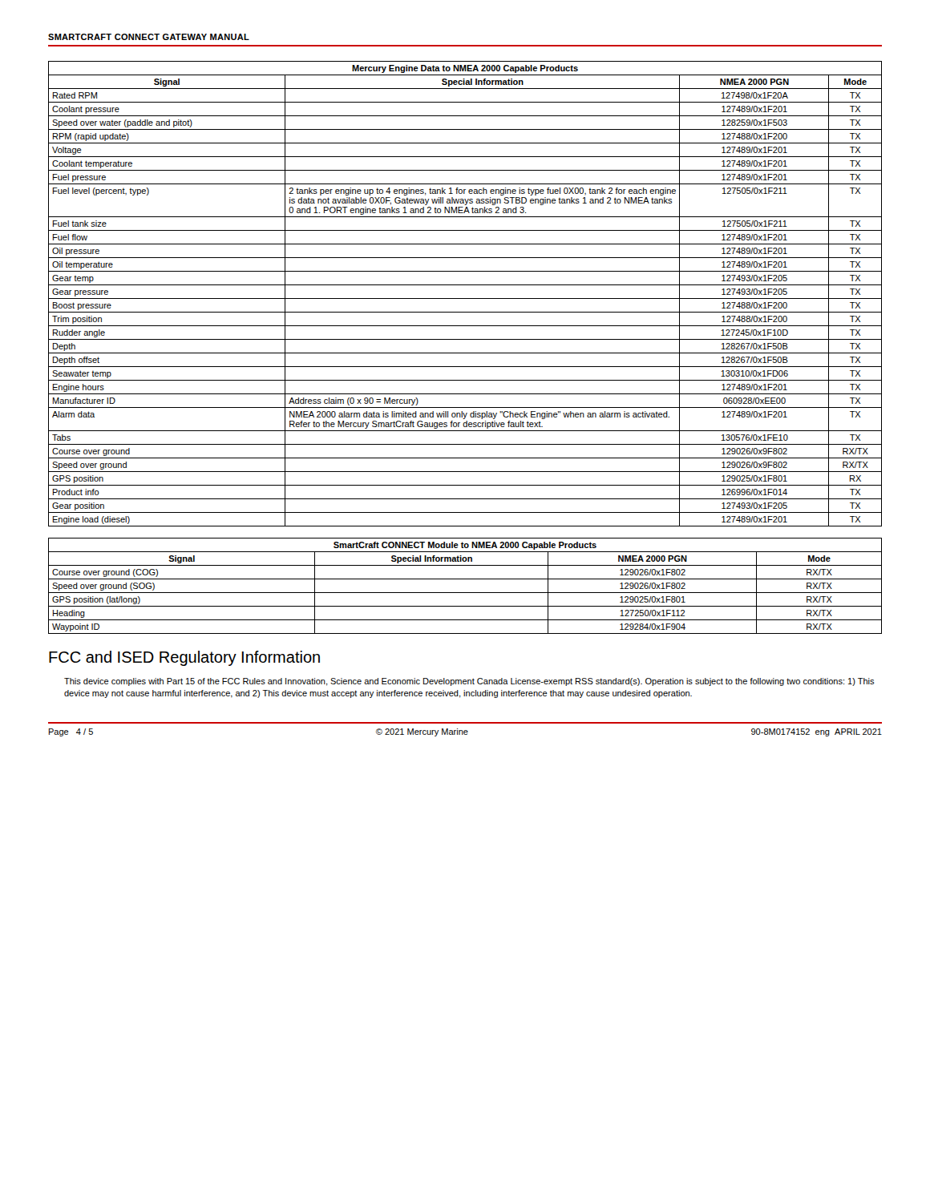SMARTCRAFT CONNECT GATEWAY MANUAL
Mercury Engine Data to NMEA 2000 Capable Products
| Signal | Special Information | NMEA 2000 PGN | Mode |
| --- | --- | --- | --- |
| Rated RPM | | 127498/0x1F20A | TX |
| Coolant pressure | | 127489/0x1F201 | TX |
| Speed over water (paddle and pitot) | | 128259/0x1F503 | TX |
| RPM (rapid update) | | 127488/0x1F200 | TX |
| Voltage | | 127489/0x1F201 | TX |
| Coolant temperature | | 127489/0x1F201 | TX |
| Fuel pressure | | 127489/0x1F201 | TX |
| Fuel level (percent, type) | 2 tanks per engine up to 4 engines, tank 1 for each engine is type fuel 0X00, tank 2 for each engine is data not available 0X0F, Gateway will always assign STBD engine tanks 1 and 2 to NMEA tanks 0 and 1. PORT engine tanks 1 and 2 to NMEA tanks 2 and 3. | 127505/0x1F211 | TX |
| Fuel tank size | | 127505/0x1F211 | TX |
| Fuel flow | | 127489/0x1F201 | TX |
| Oil pressure | | 127489/0x1F201 | TX |
| Oil temperature | | 127489/0x1F201 | TX |
| Gear temp | | 127493/0x1F205 | TX |
| Gear pressure | | 127493/0x1F205 | TX |
| Boost pressure | | 127488/0x1F200 | TX |
| Trim position | | 127488/0x1F200 | TX |
| Rudder angle | | 127245/0x1F10D | TX |
| Depth | | 128267/0x1F50B | TX |
| Depth offset | | 128267/0x1F50B | TX |
| Seawater temp | | 130310/0x1FD06 | TX |
| Engine hours | | 127489/0x1F201 | TX |
| Manufacturer ID | Address claim (0 x 90 = Mercury) | 060928/0xEE00 | TX |
| Alarm data | NMEA 2000 alarm data is limited and will only display "Check Engine" when an alarm is activated. Refer to the Mercury SmartCraft Gauges for descriptive fault text. | 127489/0x1F201 | TX |
| Tabs | | 130576/0x1FE10 | TX |
| Course over ground | | 129026/0x9F802 | RX/TX |
| Speed over ground | | 129026/0x9F802 | RX/TX |
| GPS position | | 129025/0x1F801 | RX |
| Product info | | 126996/0x1F014 | TX |
| Gear position | | 127493/0x1F205 | TX |
| Engine load (diesel) | | 127489/0x1F201 | TX |
SmartCraft CONNECT Module to NMEA 2000 Capable Products
| Signal | Special Information | NMEA 2000 PGN | Mode |
| --- | --- | --- | --- |
| Course over ground (COG) | | 129026/0x1F802 | RX/TX |
| Speed over ground (SOG) | | 129026/0x1F802 | RX/TX |
| GPS position (lat/long) | | 129025/0x1F801 | RX/TX |
| Heading | | 127250/0x1F112 | RX/TX |
| Waypoint ID | | 129284/0x1F904 | RX/TX |
FCC and ISED Regulatory Information
This device complies with Part 15 of the FCC Rules and Innovation, Science and Economic Development Canada License-exempt RSS standard(s). Operation is subject to the following two conditions: 1) This device may not cause harmful interference, and 2) This device must accept any interference received, including interference that may cause undesired operation.
Page 4 / 5 © 2021 Mercury Marine 90-8M0174152 eng APRIL 2021